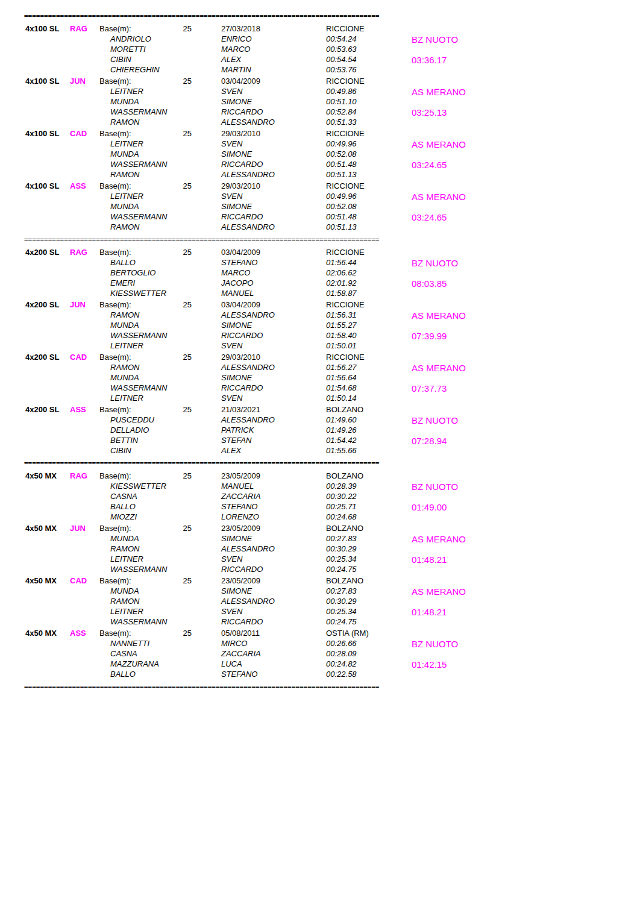=========================================================================================
| 4x100 SL | RAG | Base(m): | 25 | 27/03/2018 | RICCIONE | | |
| | ANDRIOLO | ENRICO | 00:54.24 | BZ NUOTO |
| | MORETTI | MARCO | 00:53.63 |
| | CIBIN | ALEX | 00:54.54 | 03:36.17 |
| | CHIEREGHIN | MARTIN | 00:53.76 |
| 4x100 SL | JUN | Base(m): | 25 | 03/04/2009 | RICCIONE | | |
| | LEITNER | SVEN | 00:49.86 | AS MERANO |
| | MUNDA | SIMONE | 00:51.10 |
| | WASSERMANN | RICCARDO | 00:52.84 | 03:25.13 |
| | RAMON | ALESSANDRO | 00:51.33 |
| 4x100 SL | CAD | Base(m): | 25 | 29/03/2010 | RICCIONE | | |
| | LEITNER | SVEN | 00:49.96 | AS MERANO |
| | MUNDA | SIMONE | 00:52.08 |
| | WASSERMANN | RICCARDO | 00:51.48 | 03:24.65 |
| | RAMON | ALESSANDRO | 00:51.13 |
| 4x100 SL | ASS | Base(m): | 25 | 29/03/2010 | RICCIONE | | |
| | LEITNER | SVEN | 00:49.96 | AS MERANO |
| | MUNDA | SIMONE | 00:52.08 |
| | WASSERMANN | RICCARDO | 00:51.48 | 03:24.65 |
| | RAMON | ALESSANDRO | 00:51.13 |
=========================================================================================
| 4x200 SL | RAG | Base(m): | 25 | 03/04/2009 | RICCIONE | | |
| | BALLO | STEFANO | 01:56.44 | BZ NUOTO |
| | BERTOGLIO | MARCO | 02:06.62 |
| | EMERI | JACOPO | 02:01.92 | 08:03.85 |
| | KIESSWETTER | MANUEL | 01:58.87 |
| 4x200 SL | JUN | Base(m): | 25 | 03/04/2009 | RICCIONE | | |
| | RAMON | ALESSANDRO | 01:56.31 | AS MERANO |
| | MUNDA | SIMONE | 01:55.27 |
| | WASSERMANN | RICCARDO | 01:58.40 | 07:39.99 |
| | LEITNER | SVEN | 01:50.01 |
| 4x200 SL | CAD | Base(m): | 25 | 29/03/2010 | RICCIONE | | |
| | RAMON | ALESSANDRO | 01:56.27 | AS MERANO |
| | MUNDA | SIMONE | 01:56.64 |
| | WASSERMANN | RICCARDO | 01:54.68 | 07:37.73 |
| | LEITNER | SVEN | 01:50.14 |
| 4x200 SL | ASS | Base(m): | 25 | 21/03/2021 | BOLZANO | | |
| | PUSCEDDU | ALESSANDRO | 01:49.60 | BZ NUOTO |
| | DELLADIO | PATRICK | 01:49.26 |
| | BETTIN | STEFAN | 01:54.42 | 07:28.94 |
| | CIBIN | ALEX | 01:55.66 |
=========================================================================================
| 4x50 MX | RAG | Base(m): | 25 | 23/05/2009 | BOLZANO | | |
| | KIESSWETTER | MANUEL | 00:28.39 | BZ NUOTO |
| | CASNA | ZACCARIA | 00:30.22 |
| | BALLO | STEFANO | 00:25.71 | 01:49.00 |
| | MIOZZI | LORENZO | 00:24.68 |
| 4x50 MX | JUN | Base(m): | 25 | 23/05/2009 | BOLZANO | | |
| | MUNDA | SIMONE | 00:27.83 | AS MERANO |
| | RAMON | ALESSANDRO | 00:30.29 |
| | LEITNER | SVEN | 00:25.34 | 01:48.21 |
| | WASSERMANN | RICCARDO | 00:24.75 |
| 4x50 MX | CAD | Base(m): | 25 | 23/05/2009 | BOLZANO | | |
| | MUNDA | SIMONE | 00:27.83 | AS MERANO |
| | RAMON | ALESSANDRO | 00:30.29 |
| | LEITNER | SVEN | 00:25.34 | 01:48.21 |
| | WASSERMANN | RICCARDO | 00:24.75 |
| 4x50 MX | ASS | Base(m): | 25 | 05/08/2011 | OSTIA (RM) | | |
| | NANNETTI | MIRCO | 00:26.66 | BZ NUOTO |
| | CASNA | ZACCARIA | 00:28.09 |
| | MAZZURANA | LUCA | 00:24.82 | 01:42.15 |
| | BALLO | STEFANO | 00:22.58 |
=========================================================================================